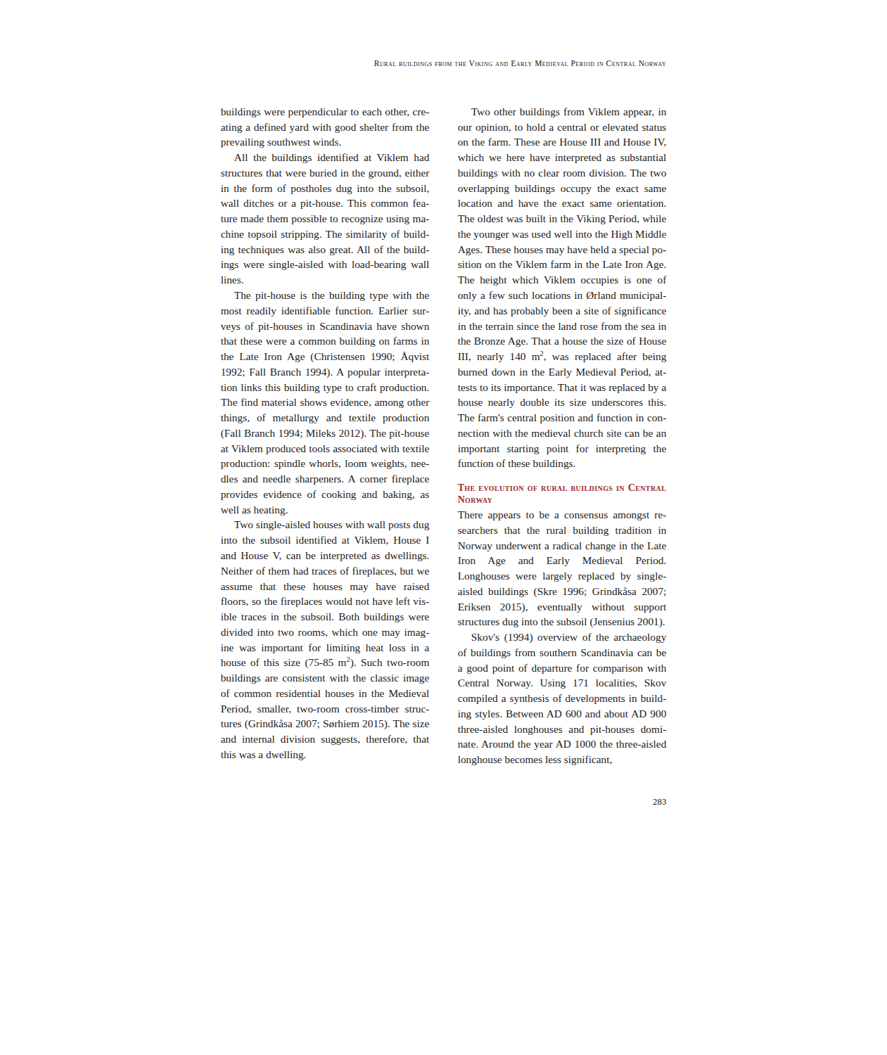Rural buildings from the Viking and Early Medieval Period in Central Norway
buildings were perpendicular to each other, creating a defined yard with good shelter from the prevailing southwest winds.
All the buildings identified at Viklem had structures that were buried in the ground, either in the form of postholes dug into the subsoil, wall ditches or a pit-house. This common feature made them possible to recognize using machine topsoil stripping. The similarity of building techniques was also great. All of the buildings were single-aisled with load-bearing wall lines.
The pit-house is the building type with the most readily identifiable function. Earlier surveys of pit-houses in Scandinavia have shown that these were a common building on farms in the Late Iron Age (Christensen 1990; Åqvist 1992; Fall Branch 1994). A popular interpretation links this building type to craft production. The find material shows evidence, among other things, of metallurgy and textile production (Fall Branch 1994; Mileks 2012). The pit-house at Viklem produced tools associated with textile production: spindle whorls, loom weights, needles and needle sharpeners. A corner fireplace provides evidence of cooking and baking, as well as heating.
Two single-aisled houses with wall posts dug into the subsoil identified at Viklem, House I and House V, can be interpreted as dwellings. Neither of them had traces of fireplaces, but we assume that these houses may have raised floors, so the fireplaces would not have left visible traces in the subsoil. Both buildings were divided into two rooms, which one may imagine was important for limiting heat loss in a house of this size (75-85 m2). Such two-room buildings are consistent with the classic image of common residential houses in the Medieval Period, smaller, two-room cross-timber structures (Grindkåsa 2007; Sørhiem 2015). The size and internal division suggests, therefore, that this was a dwelling.
Two other buildings from Viklem appear, in our opinion, to hold a central or elevated status on the farm. These are House III and House IV, which we here have interpreted as substantial buildings with no clear room division. The two overlapping buildings occupy the exact same location and have the exact same orientation. The oldest was built in the Viking Period, while the younger was used well into the High Middle Ages. These houses may have held a special position on the Viklem farm in the Late Iron Age. The height which Viklem occupies is one of only a few such locations in Ørland municipality, and has probably been a site of significance in the terrain since the land rose from the sea in the Bronze Age. That a house the size of House III, nearly 140 m2, was replaced after being burned down in the Early Medieval Period, attests to its importance. That it was replaced by a house nearly double its size underscores this. The farm's central position and function in connection with the medieval church site can be an important starting point for interpreting the function of these buildings.
The evolution of rural buildings in Central Norway
There appears to be a consensus amongst researchers that the rural building tradition in Norway underwent a radical change in the Late Iron Age and Early Medieval Period. Longhouses were largely replaced by single-aisled buildings (Skre 1996; Grindkåsa 2007; Eriksen 2015), eventually without support structures dug into the subsoil (Jensenius 2001).
Skov's (1994) overview of the archaeology of buildings from southern Scandinavia can be a good point of departure for comparison with Central Norway. Using 171 localities, Skov compiled a synthesis of developments in building styles. Between AD 600 and about AD 900 three-aisled longhouses and pit-houses dominate. Around the year AD 1000 the three-aisled longhouse becomes less significant,
283